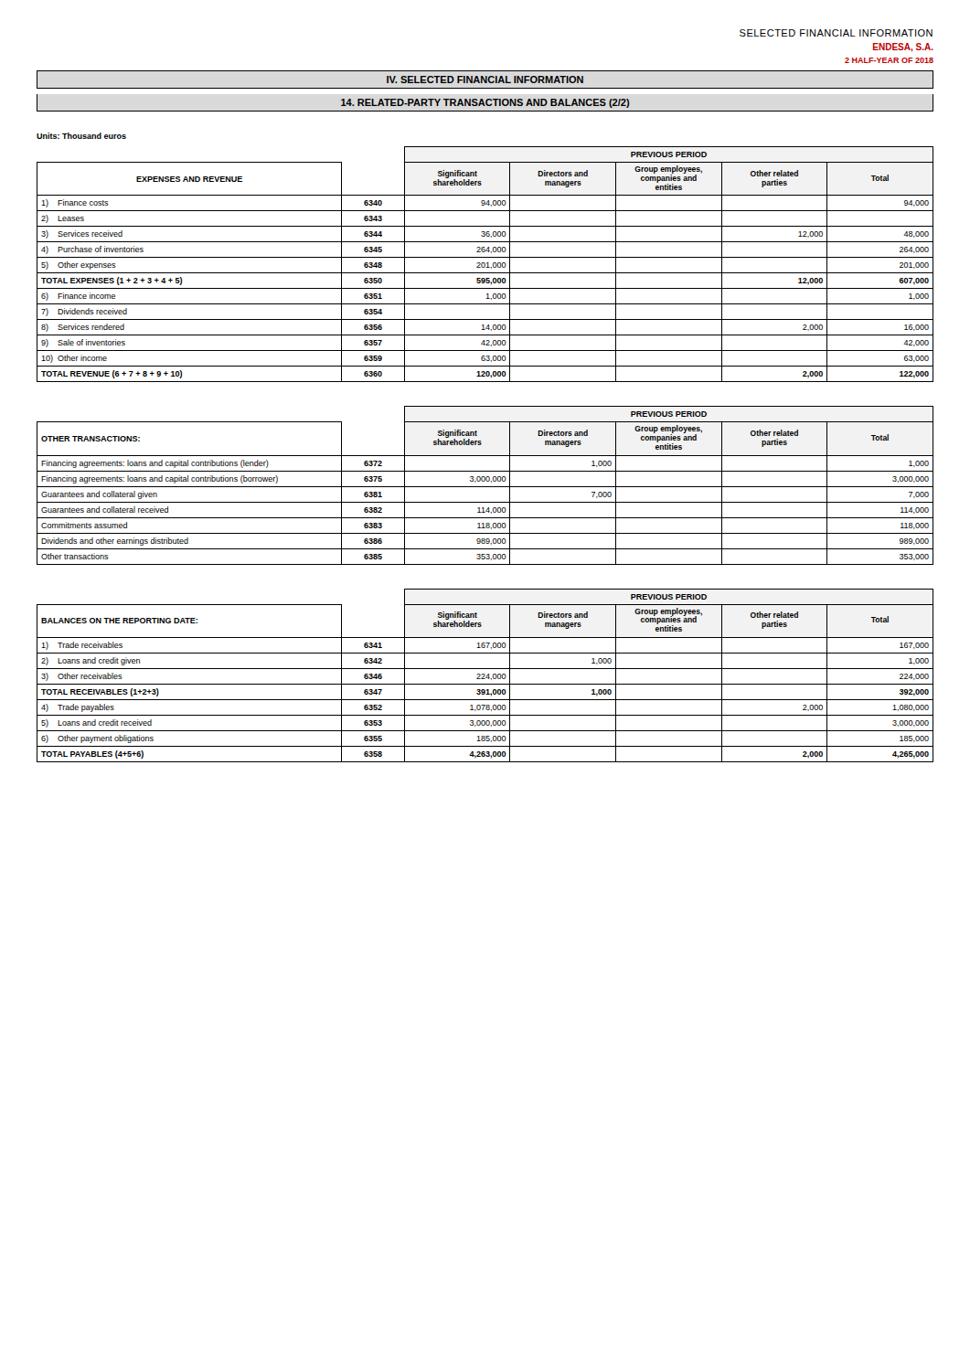SELECTED FINANCIAL INFORMATION
ENDESA, S.A.
2 HALF-YEAR OF 2018
IV. SELECTED FINANCIAL INFORMATION
14. RELATED-PARTY TRANSACTIONS AND BALANCES (2/2)
Units: Thousand euros
| | | PREVIOUS PERIOD |
| EXPENSES AND REVENUE | | Significant shareholders | Directors and managers | Group employees, companies and entities | Other related parties | Total |
| 1) Finance costs | 6340 | 94,000 | | | | 94,000 |
| 2) Leases | 6343 | | | | | |
| 3) Services received | 6344 | 36,000 | | | 12,000 | 48,000 |
| 4) Purchase of inventories | 6345 | 264,000 | | | | 264,000 |
| 5) Other expenses | 6348 | 201,000 | | | | 201,000 |
| TOTAL EXPENSES (1 + 2 + 3 + 4 + 5) | 6350 | 595,000 | | | 12,000 | 607,000 |
| 6) Finance income | 6351 | 1,000 | | | | 1,000 |
| 7) Dividends received | 6354 | | | | | |
| 8) Services rendered | 6356 | 14,000 | | | 2,000 | 16,000 |
| 9) Sale of inventories | 6357 | 42,000 | | | | 42,000 |
| 10) Other income | 6359 | 63,000 | | | | 63,000 |
| TOTAL REVENUE (6 + 7 + 8 + 9 + 10) | 6360 | 120,000 | | | 2,000 | 122,000 |
| | | PREVIOUS PERIOD |
| OTHER TRANSACTIONS: | | Significant shareholders | Directors and managers | Group employees, companies and entities | Other related parties | Total |
| Financing agreements: loans and capital contributions (lender) | 6372 | | 1,000 | | | 1,000 |
| Financing agreements: loans and capital contributions (borrower) | 6375 | 3,000,000 | | | | 3,000,000 |
| Guarantees and collateral given | 6381 | | 7,000 | | | 7,000 |
| Guarantees and collateral received | 6382 | 114,000 | | | | 114,000 |
| Commitments assumed | 6383 | 118,000 | | | | 118,000 |
| Dividends and other earnings distributed | 6386 | 989,000 | | | | 989,000 |
| Other transactions | 6385 | 353,000 | | | | 353,000 |
| | | PREVIOUS PERIOD |
| BALANCES ON THE REPORTING DATE: | | Significant shareholders | Directors and managers | Group employees, companies and entities | Other related parties | Total |
| 1) Trade receivables | 6341 | 167,000 | | | | 167,000 |
| 2) Loans and credit given | 6342 | | 1,000 | | | 1,000 |
| 3) Other receivables | 6346 | 224,000 | | | | 224,000 |
| TOTAL RECEIVABLES (1+2+3) | 6347 | 391,000 | 1,000 | | | 392,000 |
| 4) Trade payables | 6352 | 1,078,000 | | | 2,000 | 1,080,000 |
| 5) Loans and credit received | 6353 | 3,000,000 | | | | 3,000,000 |
| 6) Other payment obligations | 6355 | 185,000 | | | | 185,000 |
| TOTAL PAYABLES (4+5+6) | 6358 | 4,263,000 | | | 2,000 | 4,265,000 |